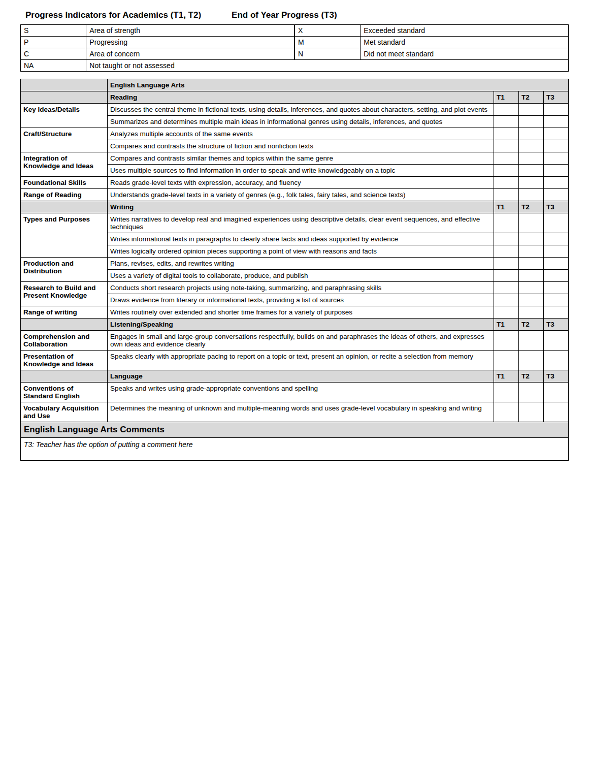Progress Indicators for Academics (T1, T2) End of Year Progress (T3)
| S | Area of strength | | X | Exceeded standard |
| P | Progressing | | M | Met standard |
| C | Area of concern | | N | Did not meet standard |
| NA | Not taught or not assessed |
| | English Language Arts |
| | Reading | T1 | T2 | T3 |
| Key Ideas/Details | Discusses the central theme in fictional texts, using details, inferences, and quotes about characters, setting, and plot events | | | |
| Summarizes and determines multiple main ideas in informational genres using details, inferences, and quotes | | | |
| Craft/Structure | Analyzes multiple accounts of the same events | | | |
| Compares and contrasts the structure of fiction and nonfiction texts | | | |
| Integration of Knowledge and Ideas | Compares and contrasts similar themes and topics within the same genre | | | |
| Uses multiple sources to find information in order to speak and write knowledgeably on a topic | | | |
| Foundational Skills | Reads grade-level texts with expression, accuracy, and fluency | | | |
| Range of Reading | Understands grade-level texts in a variety of genres (e.g., folk tales, fairy tales, and science texts) | | | |
| | Writing | T1 | T2 | T3 |
| Types and Purposes | Writes narratives to develop real and imagined experiences using descriptive details, clear event sequences, and effective techniques | | | |
| Writes informational texts in paragraphs to clearly share facts and ideas supported by evidence | | | |
| Writes logically ordered opinion pieces supporting a point of view with reasons and facts | | | |
| Production and Distribution | Plans, revises, edits, and rewrites writing | | | |
| Uses a variety of digital tools to collaborate, produce, and publish | | | |
| Research to Build and Present Knowledge | Conducts short research projects using note-taking, summarizing, and paraphrasing skills | | | |
| Draws evidence from literary or informational texts, providing a list of sources | | | |
| Range of writing | Writes routinely over extended and shorter time frames for a variety of purposes | | | |
| | Listening/Speaking | T1 | T2 | T3 |
| Comprehension and Collaboration | Engages in small and large-group conversations respectfully, builds on and paraphrases the ideas of others, and expresses own ideas and evidence clearly | | | |
| Presentation of Knowledge and Ideas | Speaks clearly with appropriate pacing to report on a topic or text, present an opinion, or recite a selection from memory | | | |
| | Language | T1 | T2 | T3 |
| Conventions of Standard English | Speaks and writes using grade-appropriate conventions and spelling | | | |
| Vocabulary Acquisition and Use | Determines the meaning of unknown and multiple-meaning words and uses grade-level vocabulary in speaking and writing | | | |
| English Language Arts Comments |
| T3: Teacher has the option of putting a comment here |